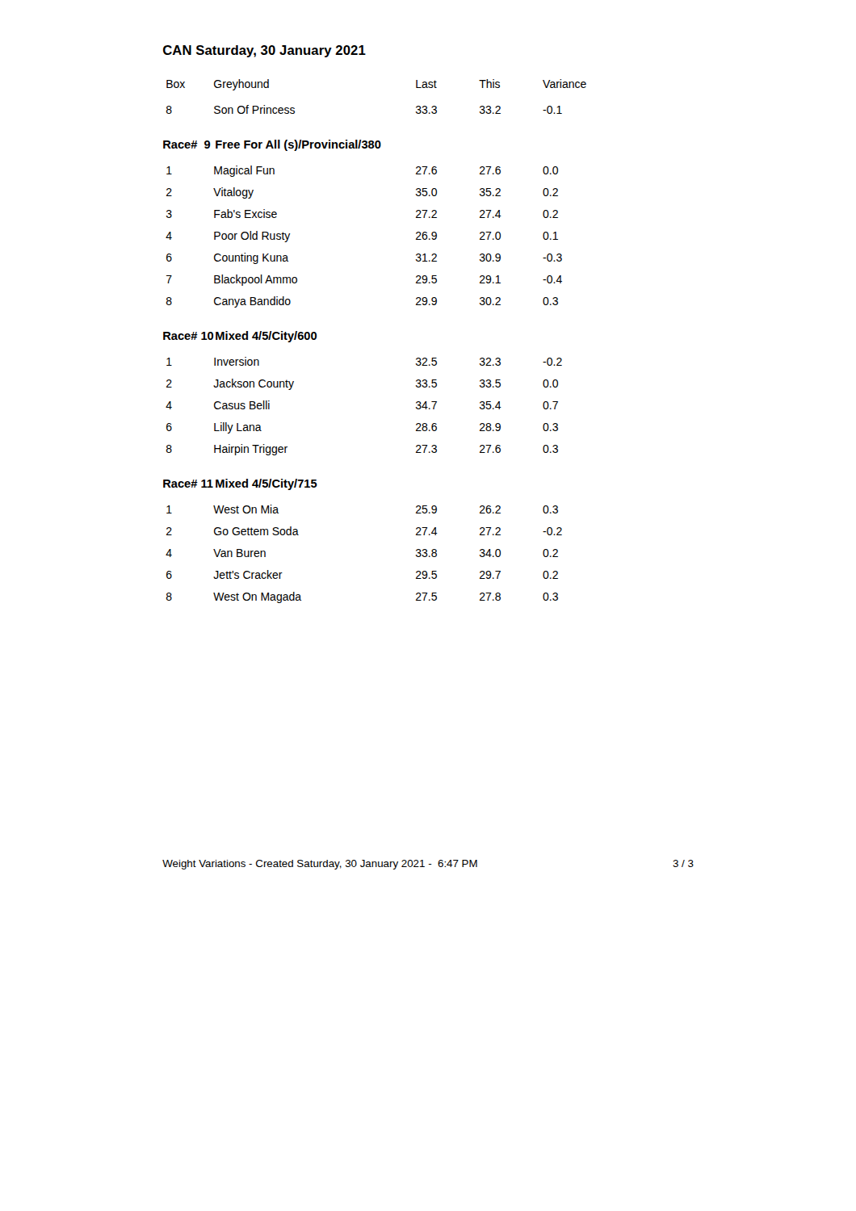CAN Saturday, 30 January 2021
| Box | Greyhound | Last | This | Variance |
| --- | --- | --- | --- | --- |
| 8 | Son Of Princess | 33.3 | 33.2 | -0.1 |
| Race# 9 | Free For All (s)/Provincial/380 |
| 1 | Magical Fun | 27.6 | 27.6 | 0.0 |
| 2 | Vitalogy | 35.0 | 35.2 | 0.2 |
| 3 | Fab's Excise | 27.2 | 27.4 | 0.2 |
| 4 | Poor Old Rusty | 26.9 | 27.0 | 0.1 |
| 6 | Counting Kuna | 31.2 | 30.9 | -0.3 |
| 7 | Blackpool Ammo | 29.5 | 29.1 | -0.4 |
| 8 | Canya Bandido | 29.9 | 30.2 | 0.3 |
| Race# 10 | Mixed 4/5/City/600 |
| 1 | Inversion | 32.5 | 32.3 | -0.2 |
| 2 | Jackson County | 33.5 | 33.5 | 0.0 |
| 4 | Casus Belli | 34.7 | 35.4 | 0.7 |
| 6 | Lilly Lana | 28.6 | 28.9 | 0.3 |
| 8 | Hairpin Trigger | 27.3 | 27.6 | 0.3 |
| Race# 11 | Mixed 4/5/City/715 |
| 1 | West On Mia | 25.9 | 26.2 | 0.3 |
| 2 | Go Gettem Soda | 27.4 | 27.2 | -0.2 |
| 4 | Van Buren | 33.8 | 34.0 | 0.2 |
| 6 | Jett's Cracker | 29.5 | 29.7 | 0.2 |
| 8 | West On Magada | 27.5 | 27.8 | 0.3 |
Weight Variations - Created Saturday, 30 January 2021 - 6:47 PM
3 / 3